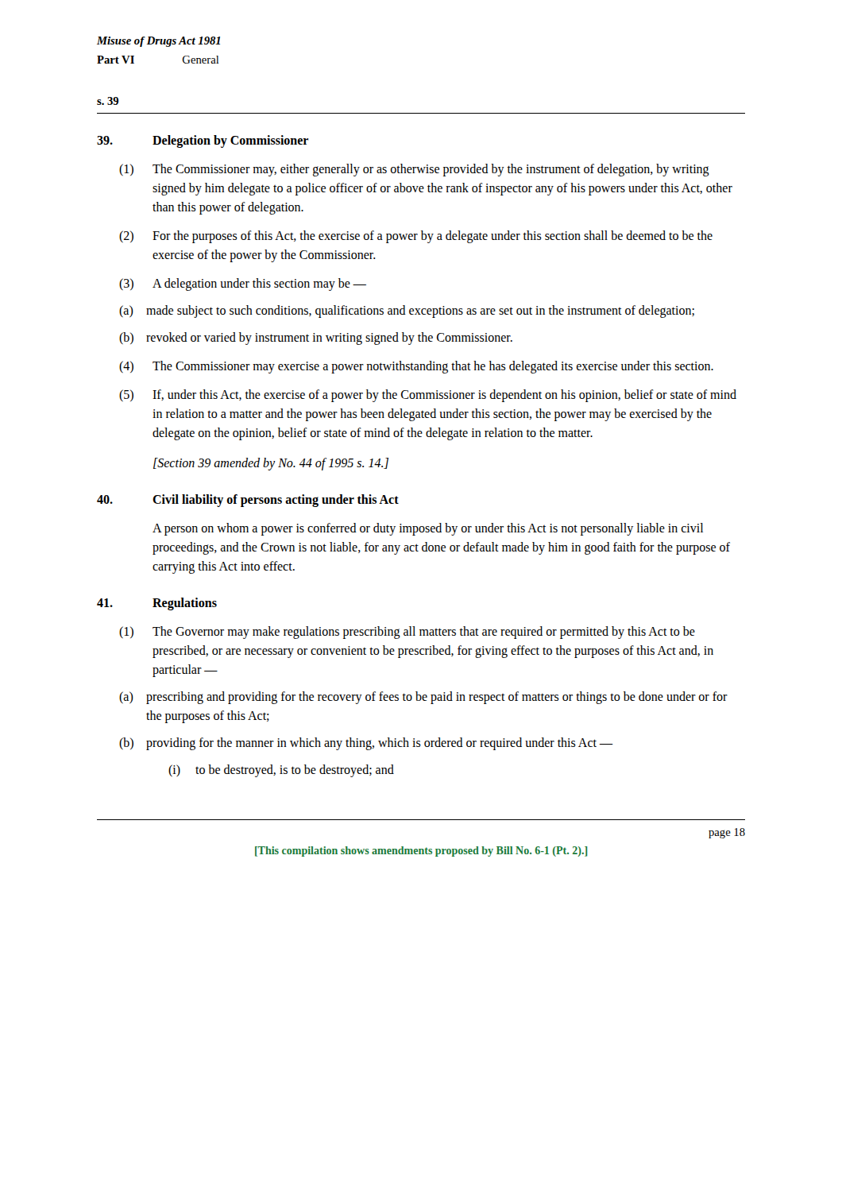Misuse of Drugs Act 1981
Part VI General
s. 39
39. Delegation by Commissioner
(1) The Commissioner may, either generally or as otherwise provided by the instrument of delegation, by writing signed by him delegate to a police officer of or above the rank of inspector any of his powers under this Act, other than this power of delegation.
(2) For the purposes of this Act, the exercise of a power by a delegate under this section shall be deemed to be the exercise of the power by the Commissioner.
(3) A delegation under this section may be —
(a) made subject to such conditions, qualifications and exceptions as are set out in the instrument of delegation;
(b) revoked or varied by instrument in writing signed by the Commissioner.
(4) The Commissioner may exercise a power notwithstanding that he has delegated its exercise under this section.
(5) If, under this Act, the exercise of a power by the Commissioner is dependent on his opinion, belief or state of mind in relation to a matter and the power has been delegated under this section, the power may be exercised by the delegate on the opinion, belief or state of mind of the delegate in relation to the matter.
[Section 39 amended by No. 44 of 1995 s. 14.]
40. Civil liability of persons acting under this Act
A person on whom a power is conferred or duty imposed by or under this Act is not personally liable in civil proceedings, and the Crown is not liable, for any act done or default made by him in good faith for the purpose of carrying this Act into effect.
41. Regulations
(1) The Governor may make regulations prescribing all matters that are required or permitted by this Act to be prescribed, or are necessary or convenient to be prescribed, for giving effect to the purposes of this Act and, in particular —
(a) prescribing and providing for the recovery of fees to be paid in respect of matters or things to be done under or for the purposes of this Act;
(b) providing for the manner in which any thing, which is ordered or required under this Act —
(i) to be destroyed, is to be destroyed; and
page 18
[This compilation shows amendments proposed by Bill No. 6-1 (Pt. 2).]